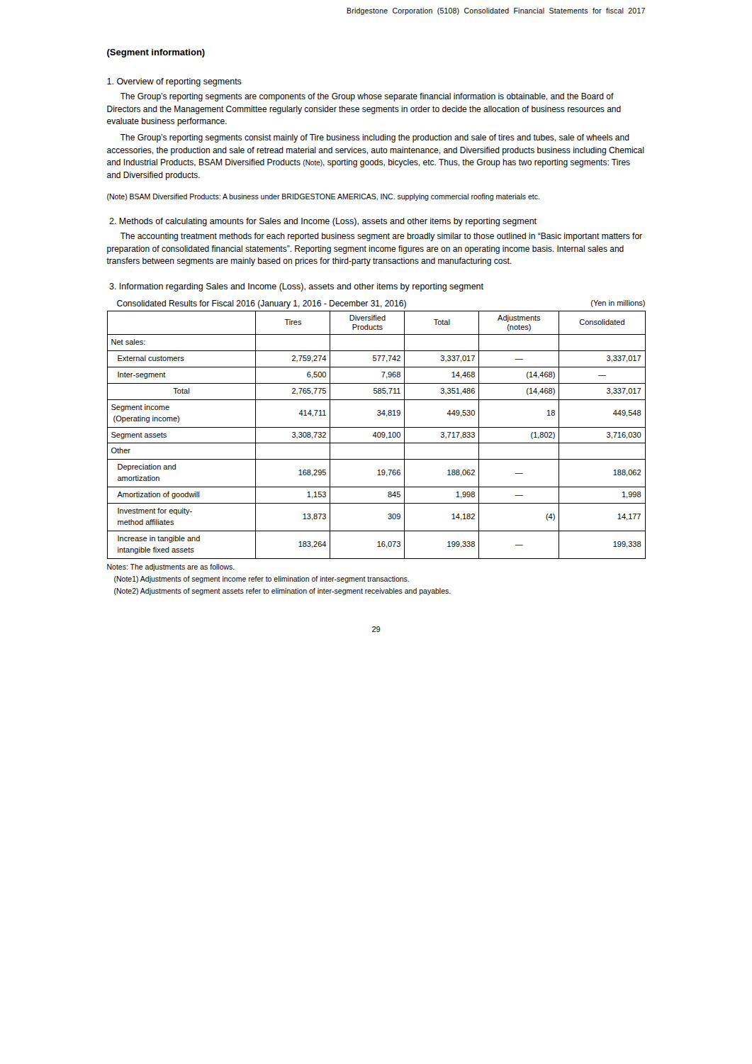Bridgestone Corporation (5108) Consolidated Financial Statements for fiscal 2017
(Segment information)
1. Overview of reporting segments
The Group’s reporting segments are components of the Group whose separate financial information is obtainable, and the Board of Directors and the Management Committee regularly consider these segments in order to decide the allocation of business resources and evaluate business performance.
The Group’s reporting segments consist mainly of Tire business including the production and sale of tires and tubes, sale of wheels and accessories, the production and sale of retread material and services, auto maintenance, and Diversified products business including Chemical and Industrial Products, BSAM Diversified Products (Note), sporting goods, bicycles, etc. Thus, the Group has two reporting segments: Tires and Diversified products.
(Note) BSAM Diversified Products: A business under BRIDGESTONE AMERICAS, INC. supplying commercial roofing materials etc.
2. Methods of calculating amounts for Sales and Income (Loss), assets and other items by reporting segment
The accounting treatment methods for each reported business segment are broadly similar to those outlined in “Basic important matters for preparation of consolidated financial statements”. Reporting segment income figures are on an operating income basis. Internal sales and transfers between segments are mainly based on prices for third-party transactions and manufacturing cost.
3. Information regarding Sales and Income (Loss), assets and other items by reporting segment
Consolidated Results for Fiscal 2016 (January 1, 2016 - December 31, 2016)
(Yen in millions)
| | Tires | Diversified Products | Total | Adjustments (notes) | Consolidated |
| --- | --- | --- | --- | --- | --- |
| Net sales: | | | | | |
| External customers | 2,759,274 | 577,742 | 3,337,017 | — | 3,337,017 |
| Inter-segment | 6,500 | 7,968 | 14,468 | (14,468) | — |
| Total | 2,765,775 | 585,711 | 3,351,486 | (14,468) | 3,337,017 |
| Segment income (Operating income) | 414,711 | 34,819 | 449,530 | 18 | 449,548 |
| Segment assets | 3,308,732 | 409,100 | 3,717,833 | (1,802) | 3,716,030 |
| Other | | | | | |
| Depreciation and amortization | 168,295 | 19,766 | 188,062 | — | 188,062 |
| Amortization of goodwill | 1,153 | 845 | 1,998 | — | 1,998 |
| Investment for equity- method affiliates | 13,873 | 309 | 14,182 | (4) | 14,177 |
| Increase in tangible and intangible fixed assets | 183,264 | 16,073 | 199,338 | — | 199,338 |
Notes: The adjustments are as follows.
(Note1) Adjustments of segment income refer to elimination of inter-segment transactions.
(Note2) Adjustments of segment assets refer to elimination of inter-segment receivables and payables.
29